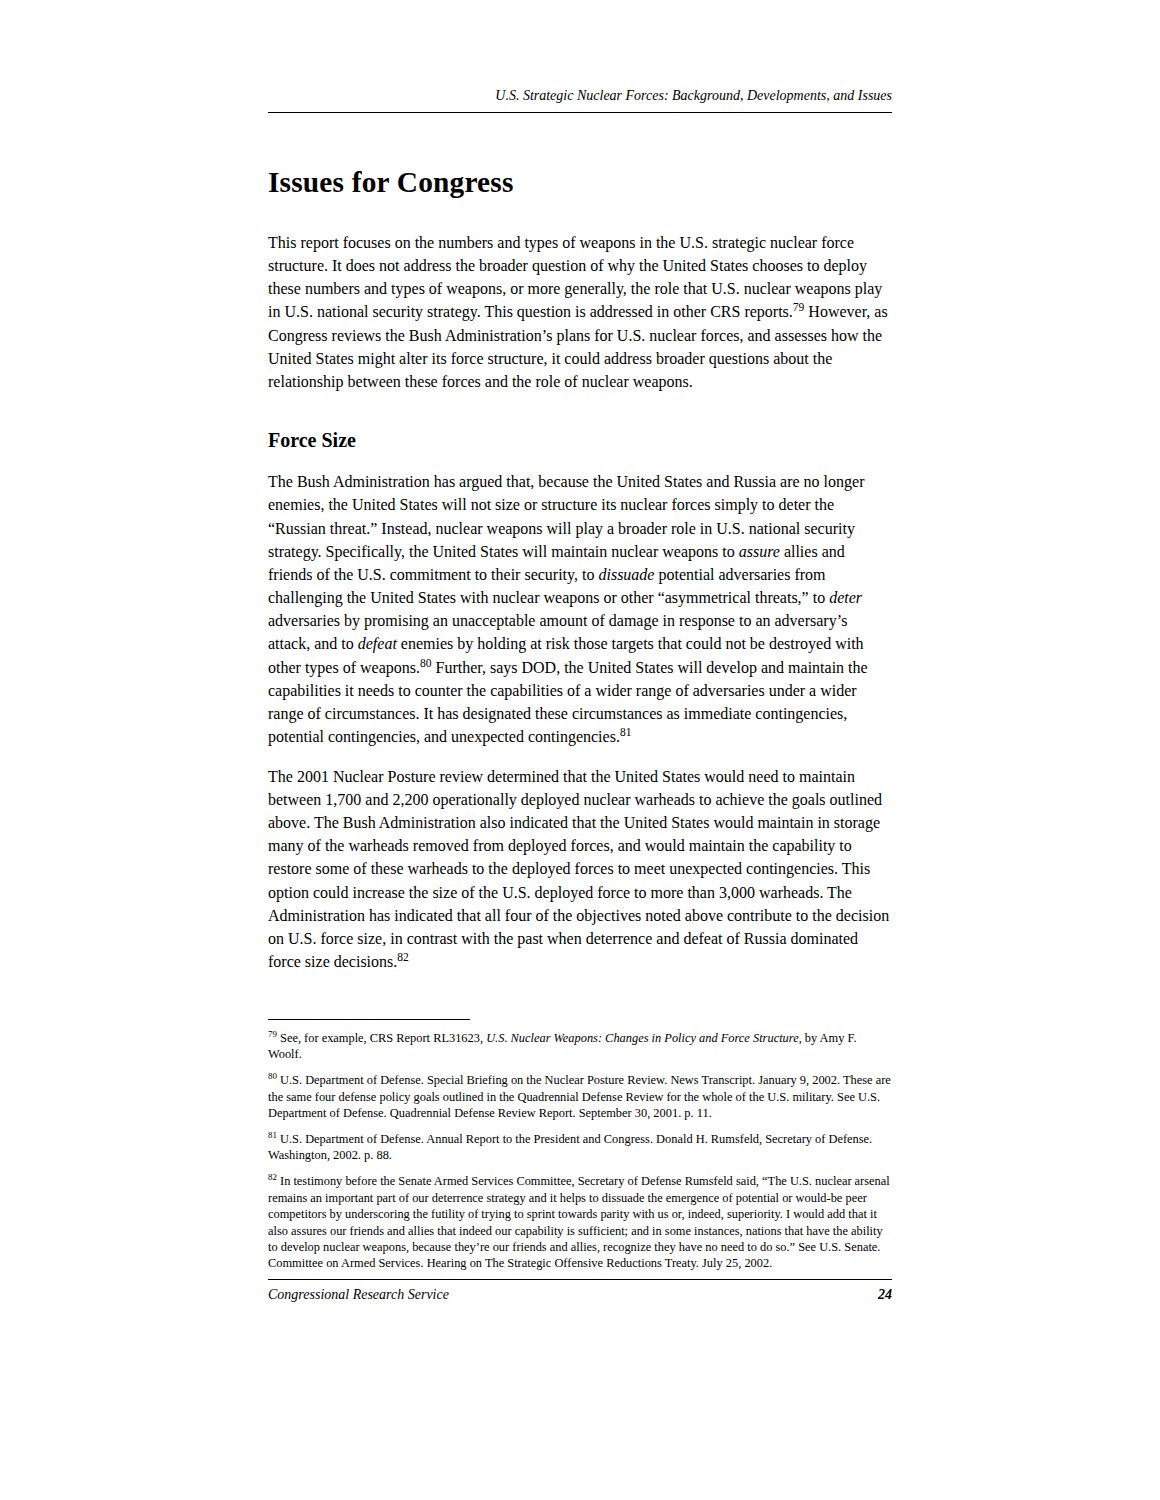U.S. Strategic Nuclear Forces: Background, Developments, and Issues
Issues for Congress
This report focuses on the numbers and types of weapons in the U.S. strategic nuclear force structure. It does not address the broader question of why the United States chooses to deploy these numbers and types of weapons, or more generally, the role that U.S. nuclear weapons play in U.S. national security strategy. This question is addressed in other CRS reports.79 However, as Congress reviews the Bush Administration’s plans for U.S. nuclear forces, and assesses how the United States might alter its force structure, it could address broader questions about the relationship between these forces and the role of nuclear weapons.
Force Size
The Bush Administration has argued that, because the United States and Russia are no longer enemies, the United States will not size or structure its nuclear forces simply to deter the “Russian threat.” Instead, nuclear weapons will play a broader role in U.S. national security strategy. Specifically, the United States will maintain nuclear weapons to assure allies and friends of the U.S. commitment to their security, to dissuade potential adversaries from challenging the United States with nuclear weapons or other “asymmetrical threats,” to deter adversaries by promising an unacceptable amount of damage in response to an adversary’s attack, and to defeat enemies by holding at risk those targets that could not be destroyed with other types of weapons.80 Further, says DOD, the United States will develop and maintain the capabilities it needs to counter the capabilities of a wider range of adversaries under a wider range of circumstances. It has designated these circumstances as immediate contingencies, potential contingencies, and unexpected contingencies.81
The 2001 Nuclear Posture review determined that the United States would need to maintain between 1,700 and 2,200 operationally deployed nuclear warheads to achieve the goals outlined above. The Bush Administration also indicated that the United States would maintain in storage many of the warheads removed from deployed forces, and would maintain the capability to restore some of these warheads to the deployed forces to meet unexpected contingencies. This option could increase the size of the U.S. deployed force to more than 3,000 warheads. The Administration has indicated that all four of the objectives noted above contribute to the decision on U.S. force size, in contrast with the past when deterrence and defeat of Russia dominated force size decisions.82
79 See, for example, CRS Report RL31623, U.S. Nuclear Weapons: Changes in Policy and Force Structure, by Amy F. Woolf.
80 U.S. Department of Defense. Special Briefing on the Nuclear Posture Review. News Transcript. January 9, 2002. These are the same four defense policy goals outlined in the Quadrennial Defense Review for the whole of the U.S. military. See U.S. Department of Defense. Quadrennial Defense Review Report. September 30, 2001. p. 11.
81 U.S. Department of Defense. Annual Report to the President and Congress. Donald H. Rumsfeld, Secretary of Defense. Washington, 2002. p. 88.
82 In testimony before the Senate Armed Services Committee, Secretary of Defense Rumsfeld said, “The U.S. nuclear arsenal remains an important part of our deterrence strategy and it helps to dissuade the emergence of potential or would-be peer competitors by underscoring the futility of trying to sprint towards parity with us or, indeed, superiority. I would add that it also assures our friends and allies that indeed our capability is sufficient; and in some instances, nations that have the ability to develop nuclear weapons, because they’re our friends and allies, recognize they have no need to do so.” See U.S. Senate. Committee on Armed Services. Hearing on The Strategic Offensive Reductions Treaty. July 25, 2002.
Congressional Research Service 24